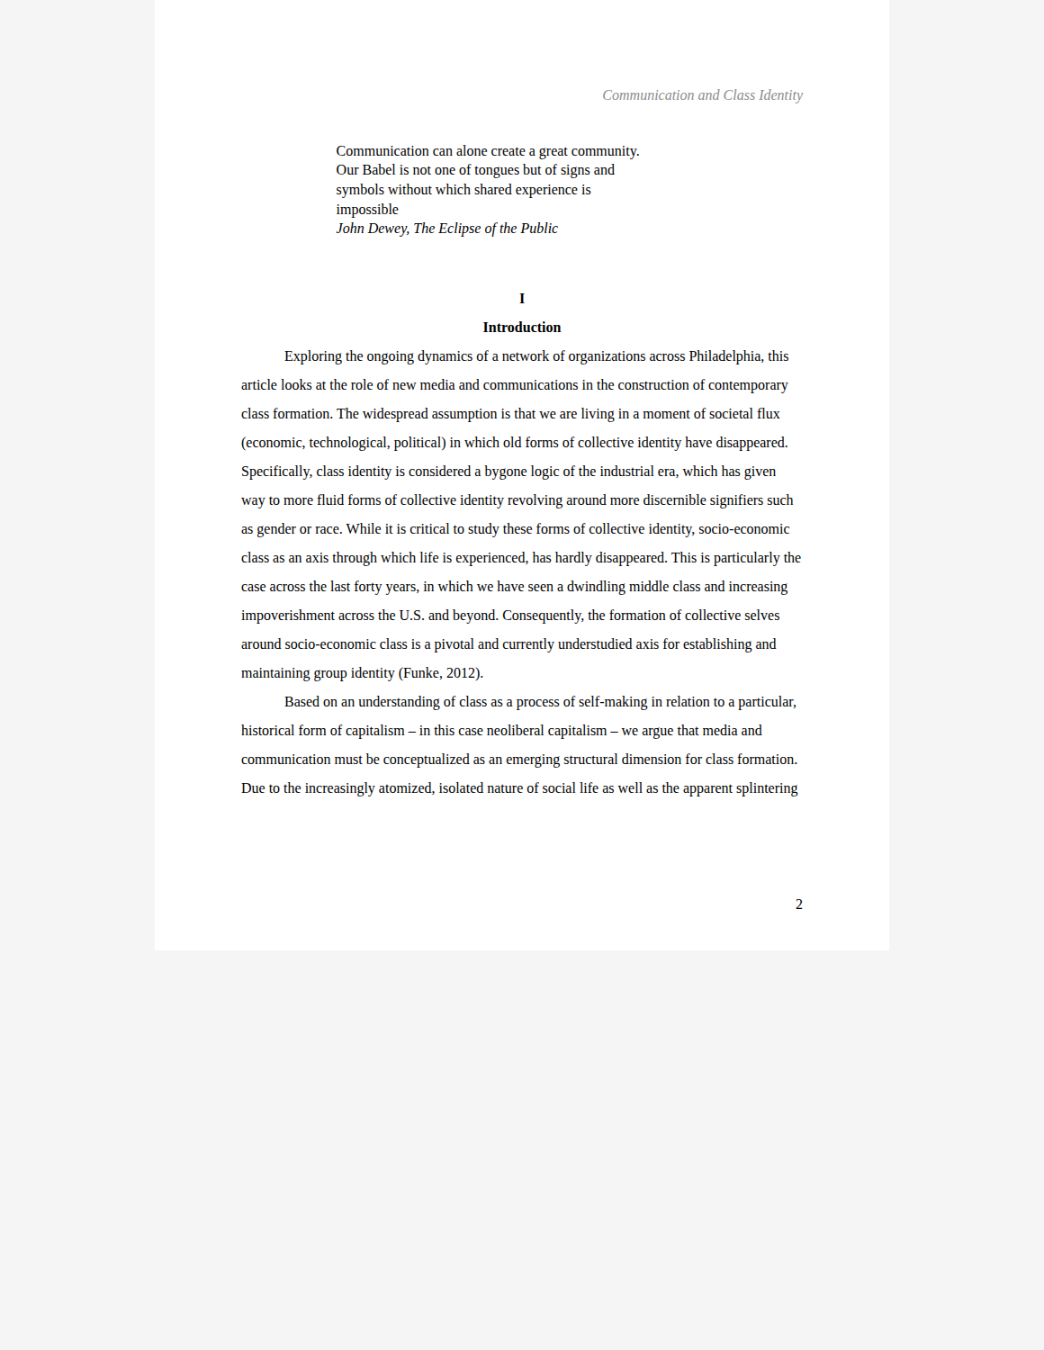Communication and Class Identity
Communication can alone create a great community. Our Babel is not one of tongues but of signs and symbols without which shared experience is impossible
John Dewey, The Eclipse of the Public
I
Introduction
Exploring the ongoing dynamics of a network of organizations across Philadelphia, this article looks at the role of new media and communications in the construction of contemporary class formation. The widespread assumption is that we are living in a moment of societal flux (economic, technological, political) in which old forms of collective identity have disappeared. Specifically, class identity is considered a bygone logic of the industrial era, which has given way to more fluid forms of collective identity revolving around more discernible signifiers such as gender or race. While it is critical to study these forms of collective identity, socio-economic class as an axis through which life is experienced, has hardly disappeared. This is particularly the case across the last forty years, in which we have seen a dwindling middle class and increasing impoverishment across the U.S. and beyond. Consequently, the formation of collective selves around socio-economic class is a pivotal and currently understudied axis for establishing and maintaining group identity (Funke, 2012).
Based on an understanding of class as a process of self-making in relation to a particular, historical form of capitalism – in this case neoliberal capitalism – we argue that media and communication must be conceptualized as an emerging structural dimension for class formation. Due to the increasingly atomized, isolated nature of social life as well as the apparent splintering
2